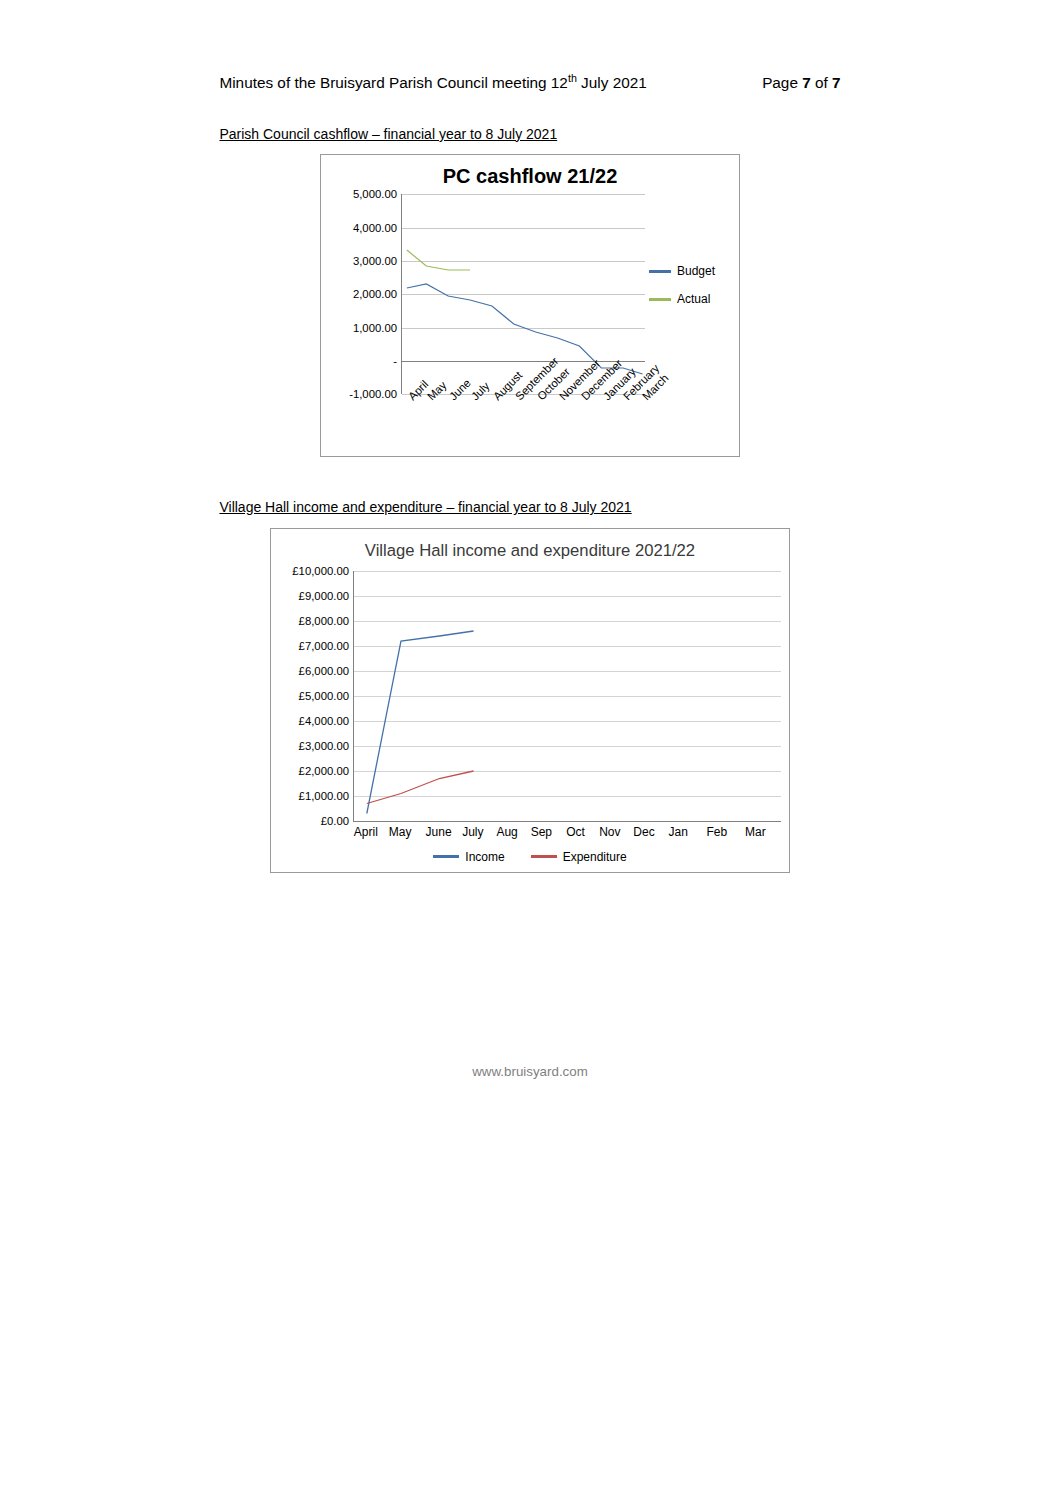Minutes of the Bruisyard Parish Council meeting 12th July 2021
Page 7 of 7
Parish Council cashflow – financial year to 8 July 2021
PC cashflow 21/22
5,000.00 4,000.00 3,000.00 2,000.00 1,000.00 - -1,000.00
April May June July August September October November December January February March
Budget
Actual
Village Hall income and expenditure – financial year to 8 July 2021
Village Hall income and expenditure 2021/22
£10,000.00 £9,000.00 £8,000.00 £7,000.00 £6,000.00 £5,000.00 £4,000.00 £3,000.00 £2,000.00 £1,000.00 £0.00
April May June July Aug Sep Oct Nov Dec Jan Feb Mar
Income
Expenditure
www.bruisyard.com